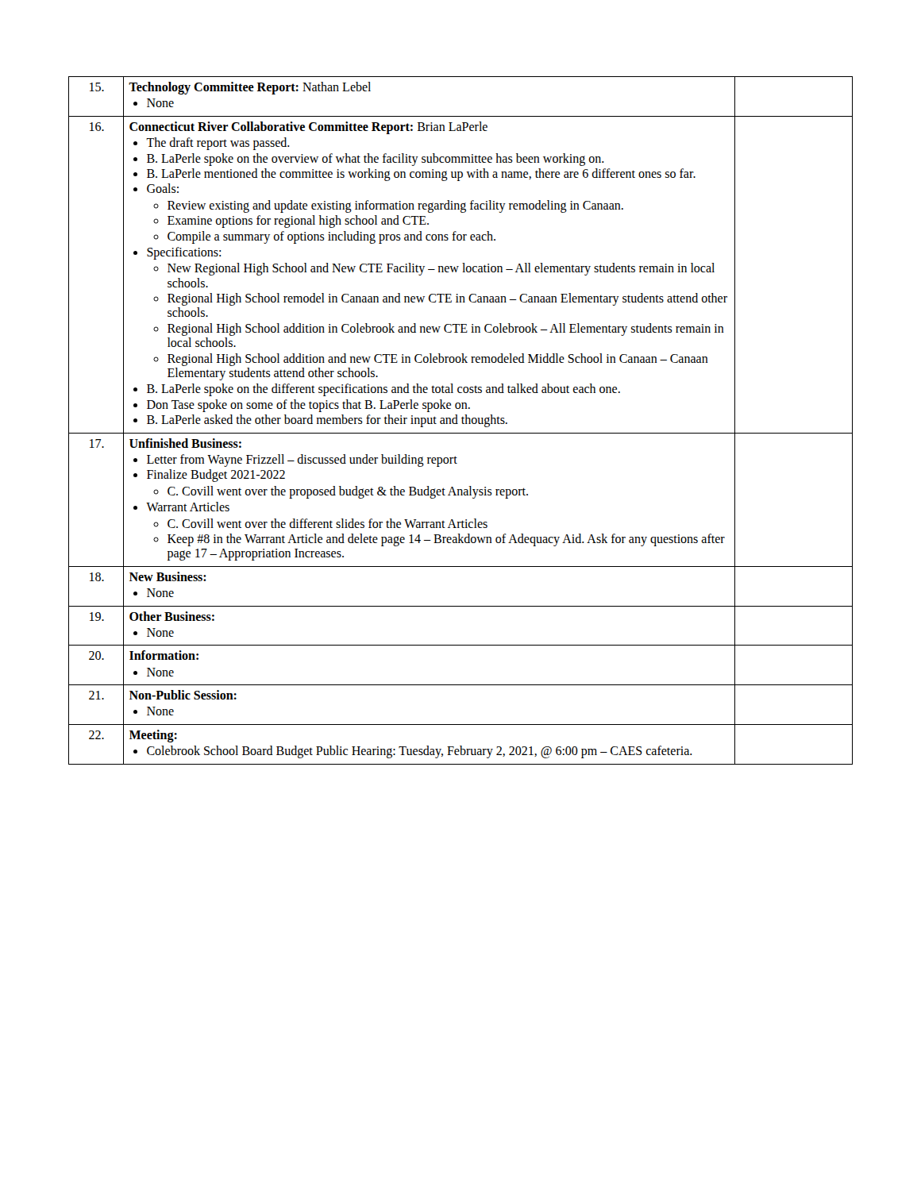| 15. | Technology Committee Report: Nathan Lebel None | |
| 16. | Connecticut River Collaborative Committee Report: Brian LaPerle The draft report was passed. B. LaPerle spoke on the overview of what the facility subcommittee has been working on. B. LaPerle mentioned the committee is working on coming up with a name, there are 6 different ones so far. Goals: Review existing and update existing information regarding facility remodeling in Canaan. Examine options for regional high school and CTE. Compile a summary of options including pros and cons for each. Specifications: New Regional High School and New CTE Facility – new location – All elementary students remain in local schools. Regional High School remodel in Canaan and new CTE in Canaan – Canaan Elementary students attend other schools. Regional High School addition in Colebrook and new CTE in Colebrook – All Elementary students remain in local schools. Regional High School addition and new CTE in Colebrook remodeled Middle School in Canaan – Canaan Elementary students attend other schools. B. LaPerle spoke on the different specifications and the total costs and talked about each one. Don Tase spoke on some of the topics that B. LaPerle spoke on. B. LaPerle asked the other board members for their input and thoughts. | |
| 17. | Unfinished Business: Letter from Wayne Frizzell – discussed under building report Finalize Budget 2021-2022 C. Covill went over the proposed budget & the Budget Analysis report. Warrant Articles C. Covill went over the different slides for the Warrant Articles Keep #8 in the Warrant Article and delete page 14 – Breakdown of Adequacy Aid. Ask for any questions after page 17 – Appropriation Increases. | |
| 18. | New Business: None | |
| 19. | Other Business: None | |
| 20. | Information: None | |
| 21. | Non-Public Session: None | |
| 22. | Meeting: Colebrook School Board Budget Public Hearing: Tuesday, February 2, 2021, @ 6:00 pm – CAES cafeteria. | |